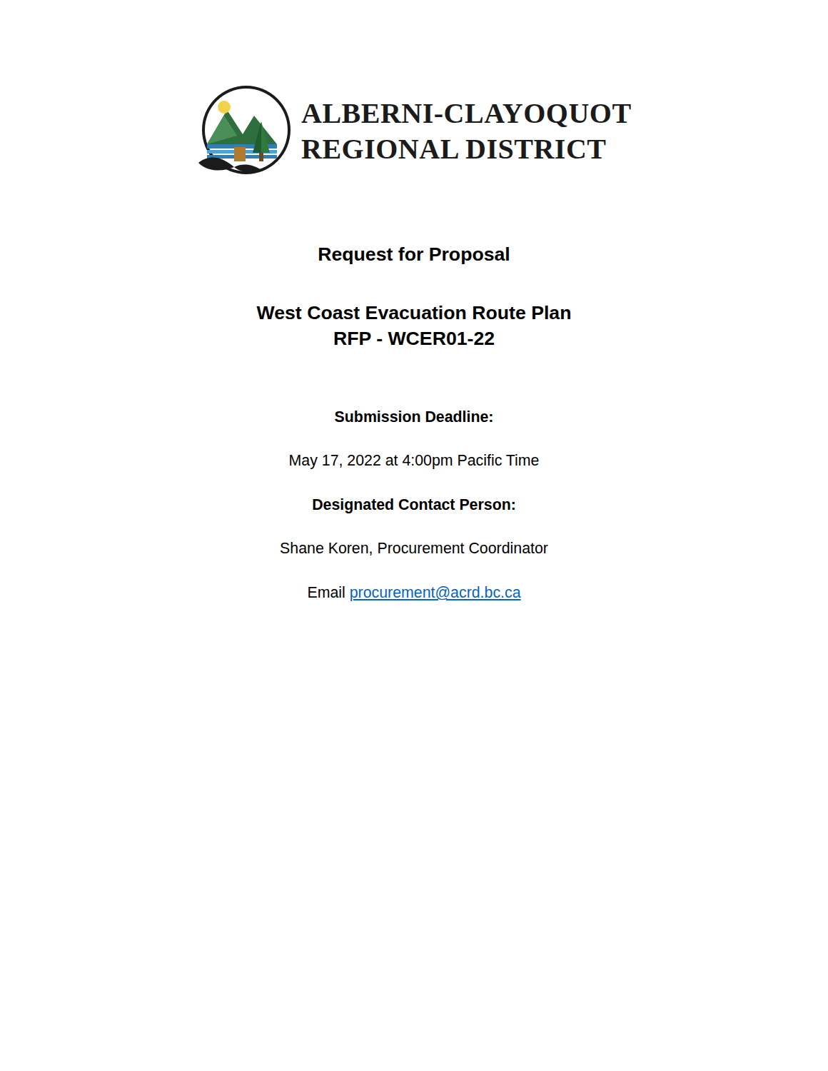ALBERNI-CLAYOQUOT REGIONAL DISTRICT
Request for Proposal
West Coast Evacuation Route Plan
RFP - WCER01-22
Submission Deadline:
May 17, 2022 at 4:00pm Pacific Time
Designated Contact Person:
Shane Koren, Procurement Coordinator
Email procurement@acrd.bc.ca